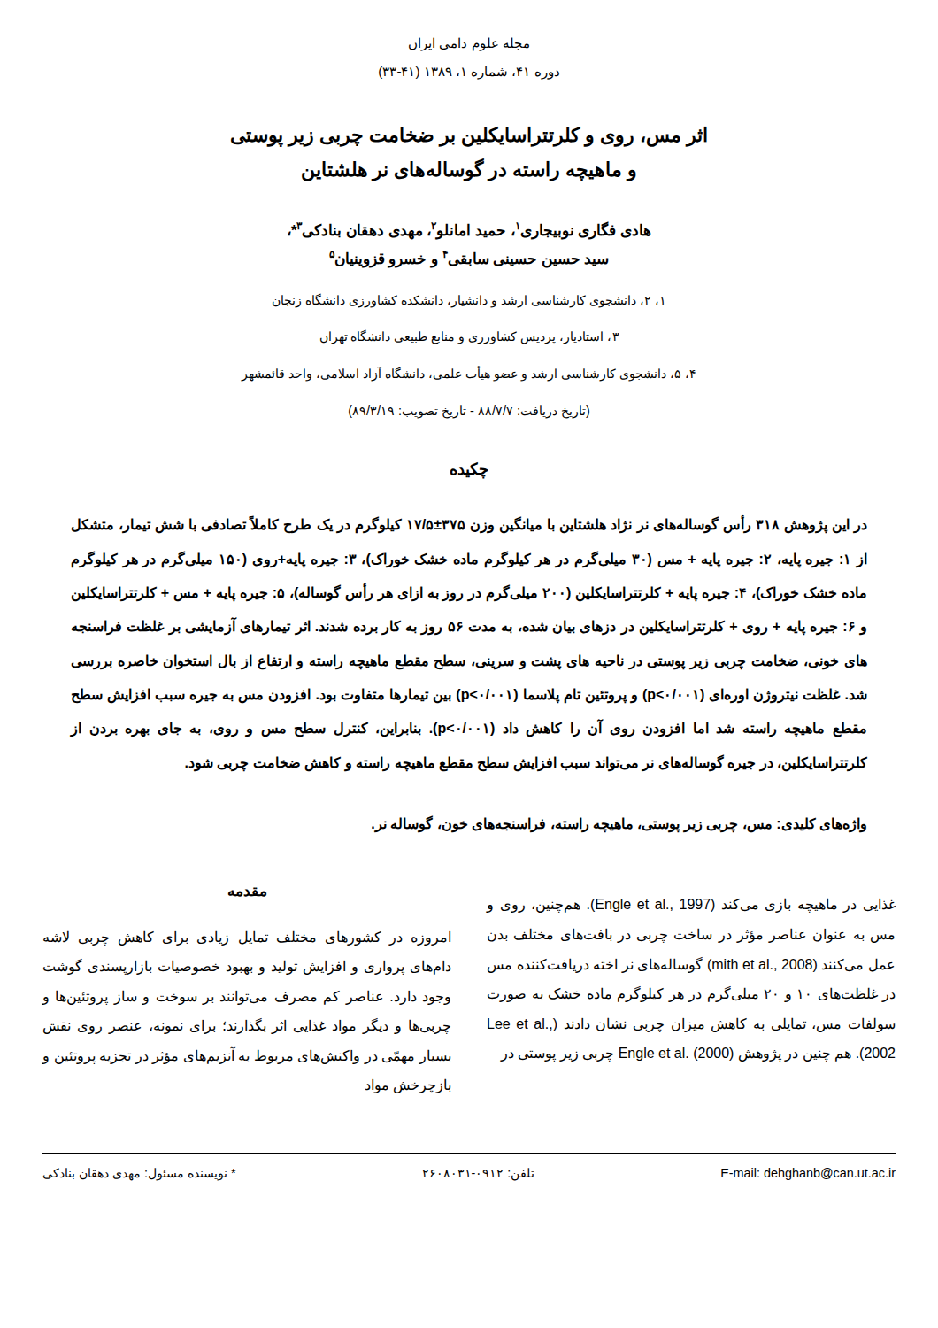مجله علوم دامی ایران
دوره ۴۱، شماره ۱، ۱۳۸۹ (۴۱-۳۳)
اثر مس، روی و کلرتتراسایکلین بر ضخامت چربی زیر پوستی
و ماهیچه راسته در گوساله‌های نر هلشتاین
هادی فگاری نوبیجاری۱، حمید امانلو۲، مهدی دهقان بنادکی۳*،
سید حسین حسینی سابقی۴ و خسرو قزوینیان۵
۱، ۲، دانشجوی کارشناسی ارشد و دانشیار، دانشکده کشاورزی دانشگاه زنجان
۳، استادیار، پردیس کشاورزی و منابع طبیعی دانشگاه تهران
۴، ۵، دانشجوی کارشناسی ارشد و عضو هیأت علمی، دانشگاه آزاد اسلامی، واحد قائمشهر
(تاریخ دریافت: ۸۸/۷/۷ - تاریخ تصویب: ۸۹/۳/۱۹)
چکیده
در این پژوهش ۳۱۸ رأس گوساله‌های نر نژاد هلشتاین با میانگین وزن ۳۷۵±۱۷/۵ کیلوگرم در یک طرح کاملاً تصادفی با شش تیمار، متشکل از ۱: جیره پایه، ۲: جیره پایه + مس (۳۰ میلی‌گرم در هر کیلوگرم ماده خشک خوراک)، ۳: جیره پایه+روی (۱۵۰ میلی‌گرم در هر کیلوگرم ماده خشک خوراک)، ۴: جیره پایه + کلرتتراسایکلین (۲۰۰ میلی‌گرم در روز به ازای هر رأس گوساله)، ۵: جیره پایه + مس + کلرتتراسایکلین و ۶: جیره پایه + روی + کلرتتراسایکلین در دزهای بیان شده، به مدت ۵۶ روز به کار برده شدند. اثر تیمارهای آزمایشی بر غلظت فراسنجه های خونی، ضخامت چربی زیر پوستی در ناحیه های پشت و سرینی، سطح مقطع ماهیچه راسته و ارتفاع از بال استخوان خاصره بررسی شد. غلظت نیتروژن اوره‌ای (p<۰/۰۰۱) و پروتئین تام پلاسما (p<۰/۰۰۱) بین تیمارها متفاوت بود. افزودن مس به جیره سبب افزایش سطح مقطع ماهیچه راسته شد اما افزودن روی آن را کاهش داد (p<۰/۰۰۱). بنابراین، کنترل سطح مس و روی، به جای بهره بردن از کلرتتراسایکلین، در جیره گوساله‌های نر می‌تواند سبب افزایش سطح مقطع ماهیچه راسته و کاهش ضخامت چربی شود.
واژه‌های کلیدی: مس، چربی زیر پوستی، ماهیچه راسته، فراسنجه‌های خون، گوساله نر.
غذایی در ماهیچه بازی می‌کند (Engle et al., 1997). هم‌چنین، روی و مس به عنوان عناصر مؤثر در ساخت چربی در بافت‌های مختلف بدن عمل می‌کنند (mith et al., 2008) گوساله‌های نر اخته دریافت‌کننده مس در غلظت‌های ۱۰ و ۲۰ میلی‌گرم در هر کیلوگرم ماده خشک به صورت سولفات مس، تمایلی به کاهش میزان چربی نشان دادند (Lee et al., 2002). هم چنین در پژوهش Engle et al. (2000) چربی زیر پوستی در
مقدمه
امروزه در کشورهای مختلف تمایل زیادی برای کاهش چربی لاشه دام‌های پرواری و افزایش تولید و بهبود خصوصیات بازارپسندی گوشت وجود دارد. عناصر کم مصرف می‌توانند بر سوخت و ساز پروتئین‌ها و چربی‌ها و دیگر مواد غذایی اثر بگذارند؛ برای نمونه، عنصر روی نقش بسیار مهمّی در واکنش‌های مربوط به آنزیم‌های مؤثر در تجزیه پروتئین و بازچرخش مواد
E-mail: dehghanb@can.ut.ac.ir
تلفن: ۰۹۱۲-۲۶۰۸۰۳۱
* نویسنده مسئول: مهدی دهقان بنادکی